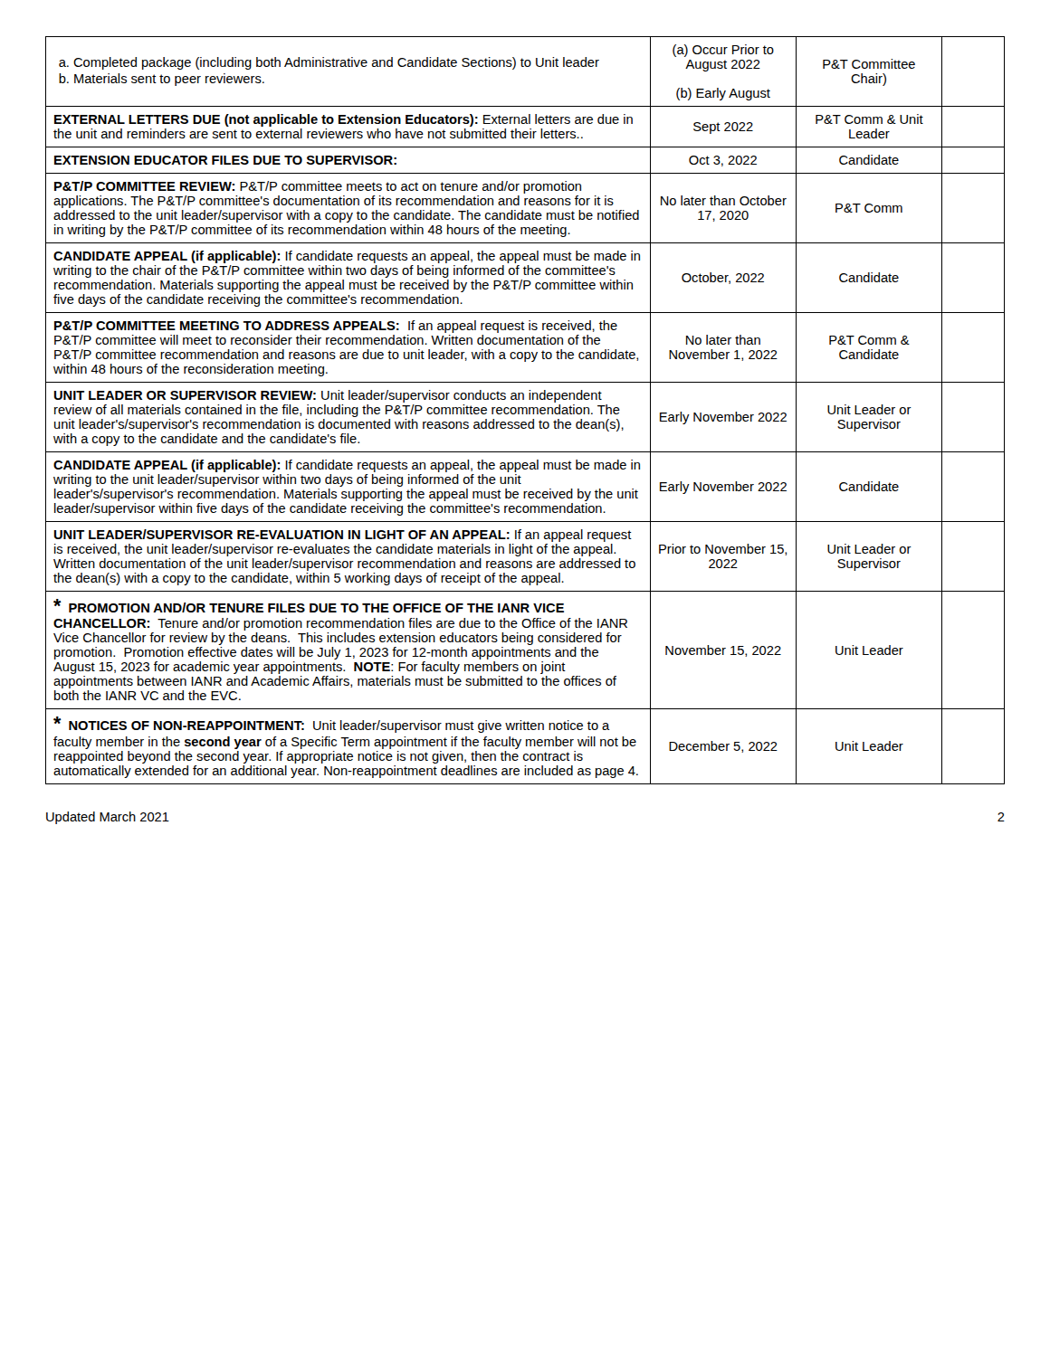| Completed package (including both Administrative and Candidate Sections) to Unit leader Materials sent to peer reviewers. | (a) Occur Prior to August 2022 (b) Early August | P&T Committee Chair) | |
| EXTERNAL LETTERS DUE (not applicable to Extension Educators): External letters are due in the unit and reminders are sent to external reviewers who have not submitted their letters.. | Sept 2022 | P&T Comm & Unit Leader | |
| EXTENSION EDUCATOR FILES DUE TO SUPERVISOR: | Oct 3, 2022 | Candidate | |
| P&T/P COMMITTEE REVIEW: P&T/P committee meets to act on tenure and/or promotion applications. The P&T/P committee's documentation of its recommendation and reasons for it is addressed to the unit leader/supervisor with a copy to the candidate. The candidate must be notified in writing by the P&T/P committee of its recommendation within 48 hours of the meeting. | No later than October 17, 2020 | P&T Comm | |
| CANDIDATE APPEAL (if applicable): If candidate requests an appeal, the appeal must be made in writing to the chair of the P&T/P committee within two days of being informed of the committee's recommendation. Materials supporting the appeal must be received by the P&T/P committee within five days of the candidate receiving the committee's recommendation. | October, 2022 | Candidate | |
| P&T/P COMMITTEE MEETING TO ADDRESS APPEALS: If an appeal request is received, the P&T/P committee will meet to reconsider their recommendation. Written documentation of the P&T/P committee recommendation and reasons are due to unit leader, with a copy to the candidate, within 48 hours of the reconsideration meeting. | No later than November 1, 2022 | P&T Comm & Candidate | |
| UNIT LEADER OR SUPERVISOR REVIEW: Unit leader/supervisor conducts an independent review of all materials contained in the file, including the P&T/P committee recommendation. The unit leader's/supervisor's recommendation is documented with reasons addressed to the dean(s), with a copy to the candidate and the candidate's file. | Early November 2022 | Unit Leader or Supervisor | |
| CANDIDATE APPEAL (if applicable): If candidate requests an appeal, the appeal must be made in writing to the unit leader/supervisor within two days of being informed of the unit leader's/supervisor's recommendation. Materials supporting the appeal must be received by the unit leader/supervisor within five days of the candidate receiving the committee's recommendation. | Early November 2022 | Candidate | |
| UNIT LEADER/SUPERVISOR RE-EVALUATION IN LIGHT OF AN APPEAL: If an appeal request is received, the unit leader/supervisor re-evaluates the candidate materials in light of the appeal. Written documentation of the unit leader/supervisor recommendation and reasons are addressed to the dean(s) with a copy to the candidate, within 5 working days of receipt of the appeal. | Prior to November 15, 2022 | Unit Leader or Supervisor | |
| * PROMOTION AND/OR TENURE FILES DUE TO THE OFFICE OF THE IANR VICE CHANCELLOR: Tenure and/or promotion recommendation files are due to the Office of the IANR Vice Chancellor for review by the deans. This includes extension educators being considered for promotion. Promotion effective dates will be July 1, 2023 for 12-month appointments and the August 15, 2023 for academic year appointments. NOTE : For faculty members on joint appointments between IANR and Academic Affairs, materials must be submitted to the offices of both the IANR VC and the EVC. | November 15, 2022 | Unit Leader | |
| * NOTICES OF NON-REAPPOINTMENT: Unit leader/supervisor must give written notice to a faculty member in the second year of a Specific Term appointment if the faculty member will not be reappointed beyond the second year. If appropriate notice is not given, then the contract is automatically extended for an additional year. Non-reappointment deadlines are included as page 4. | December 5, 2022 | Unit Leader | |
Updated March 2021 2